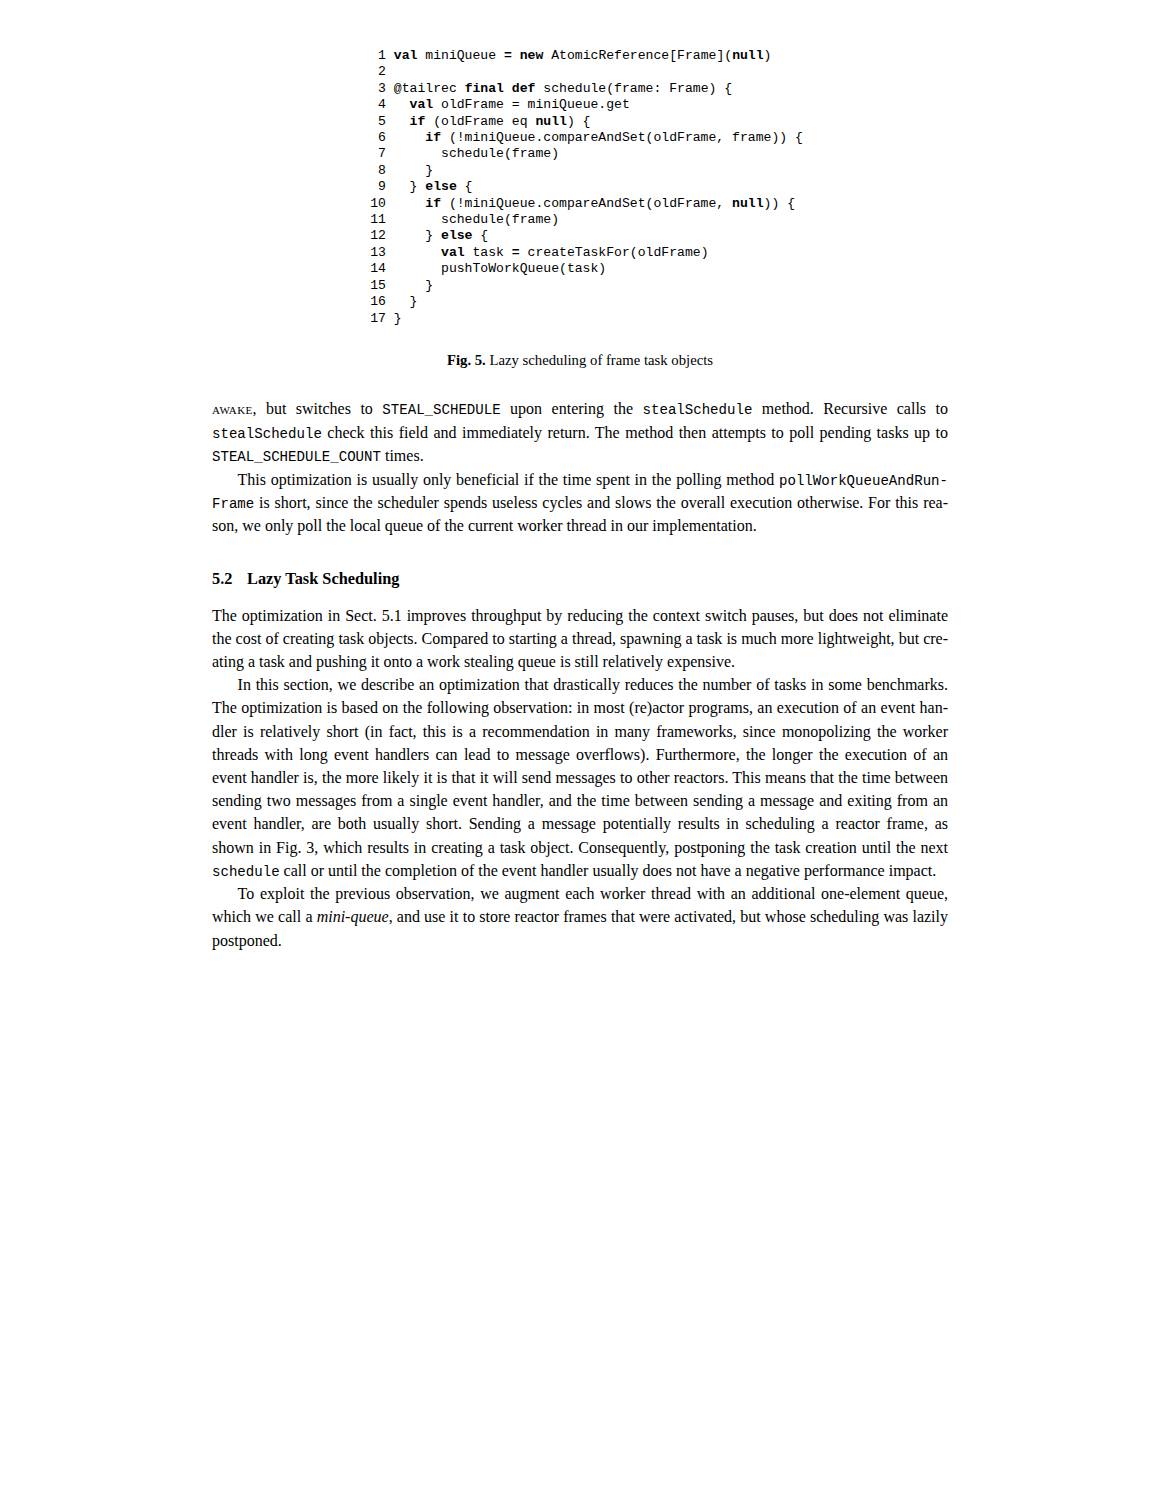1 val miniQueue = new AtomicReference[Frame](null)
2
3@tailrec final def schedule(frame: Frame) {
4  val oldFrame = miniQueue.get
5  if (oldFrame eq null) {
6    if (!miniQueue.compareAndSet(oldFrame, frame)) {
7      schedule(frame)
8    }
9  } else {
10    if (!miniQueue.compareAndSet(oldFrame, null)) {
11      schedule(frame)
12    } else {
13      val task = createTaskFor(oldFrame)
14      pushToWorkQueue(task)
15    }
16  }
17}
Fig. 5. Lazy scheduling of frame task objects
awake, but switches to STEAL_SCHEDULE upon entering the stealSchedule method. Recursive calls to stealSchedule check this field and immediately return. The method then attempts to poll pending tasks up to STEAL_SCHEDULE_COUNT times.
This optimization is usually only beneficial if the time spent in the polling method pollWorkQueueAndRunFrame is short, since the scheduler spends useless cycles and slows the overall execution otherwise. For this reason, we only poll the local queue of the current worker thread in our implementation.
5.2 Lazy Task Scheduling
The optimization in Sect. 5.1 improves throughput by reducing the context switch pauses, but does not eliminate the cost of creating task objects. Compared to starting a thread, spawning a task is much more lightweight, but creating a task and pushing it onto a work stealing queue is still relatively expensive.
In this section, we describe an optimization that drastically reduces the number of tasks in some benchmarks. The optimization is based on the following observation: in most (re)actor programs, an execution of an event handler is relatively short (in fact, this is a recommendation in many frameworks, since monopolizing the worker threads with long event handlers can lead to message overflows). Furthermore, the longer the execution of an event handler is, the more likely it is that it will send messages to other reactors. This means that the time between sending two messages from a single event handler, and the time between sending a message and exiting from an event handler, are both usually short. Sending a message potentially results in scheduling a reactor frame, as shown in Fig. 3, which results in creating a task object. Consequently, postponing the task creation until the next schedule call or until the completion of the event handler usually does not have a negative performance impact.
To exploit the previous observation, we augment each worker thread with an additional one-element queue, which we call a mini-queue, and use it to store reactor frames that were activated, but whose scheduling was lazily postponed.